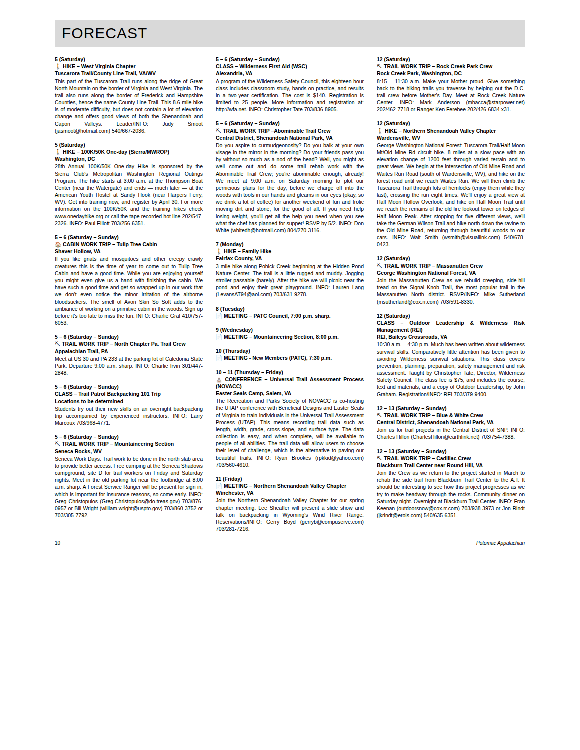FORECAST
5 (Saturday)
🚶HIKE – West Virginia Chapter
Tuscarora Trail/County Line Trail, VA/WV
This part of the Tuscarora Trail runs along the ridge of Great North Mountain on the border of Virginia and West Virginia. The trail also runs along the border of Frederick and Hampshire Counties, hence the name County Line Trail. This 8.6-mile hike is of moderate difficulty, but does not contain a lot of elevation change and offers good views of both the Shenandoah and Capon Valleys. Leader/INFO: Judy Smoot (jasmoot@hotmail.com) 540/667-2036.
5 (Saturday)
🚶HIKE – 100K/50K One-day (Sierra/MWROP)
Washington, DC
28th Annual 100K/50K One-day Hike is sponsored by the Sierra Club's Metropolitan Washington Regional Outings Program. The hike starts at 3:00 a.m. at the Thompson Boat Center (near the Watergate) and ends — much later — at the American Youth Hostel at Sandy Hook (near Harpers Ferry, WV). Get into training now, and register by April 30. For more information on the 100K/50K and the training hikes check www.onedayhike.org or call the tape recorded hot line 202/547-2326. INFO: Paul Elliott 703/256-6351.
5 – 6 (Saturday – Sunday)
🏠CABIN WORK TRIP – Tulip Tree Cabin
Shaver Hollow, VA
If you like gnats and mosquitoes and other creepy crawly creatures this is the time of year to come out to Tulip Tree Cabin and have a good time. While you are enjoying yourself you might even give us a hand with finishing the cabin. We have such a good time and get so wrapped up in our work that we don't even notice the minor irritation of the airborne bloodsuckers. The smell of Avon Skin So Soft adds to the ambiance of working on a primitive cabin in the woods. Sign up before it's too late to miss the fun. INFO: Charlie Graf 410/757-6053.
5 – 6 (Saturday – Sunday)
⛏TRAIL WORK TRIP – North Chapter Pa. Trail Crew
Appalachian Trail, PA
Meet at US 30 and PA 233 at the parking lot of Caledonia State Park. Departure 9:00 a.m. sharp. INFO: Charlie Irvin 301/447-2848.
5 – 6 (Saturday – Sunday)
CLASS – Trail Patrol Backpacking 101 Trip
Locations to be determined
Students try out their new skills on an overnight backpacking trip accompanied by experienced instructors. INFO: Larry Marcoux 703/968-4771.
5 – 6 (Saturday – Sunday)
⛏TRAIL WORK TRIP – Mountaineering Section
Seneca Rocks, WV
Seneca Work Days. Trail work to be done in the north slab area to provide better access. Free camping at the Seneca Shadows campground, site D for trail workers on Friday and Saturday nights. Meet in the old parking lot near the footbridge at 8:00 a.m. sharp. A Forest Service Ranger will be present for sign in, which is important for insurance reasons, so come early. INFO: Greg Christopulos (Greg.Christopulos@do.treas.gov) 703/876-0957 or Bill Wright (william.wright@uspto.gov) 703/860-3752 or 703/305-7792.
5 – 6 (Saturday – Sunday)
CLASS – Wilderness First Aid (WSC)
Alexandria, VA
A program of the Wilderness Safety Council, this eighteen-hour class includes classroom study, hands-on practice, and results in a two-year certification. The cost is $140. Registration is limited to 25 people. More information and registration at: http://wfa.net. INFO: Christopher Tate 703/836-8905.
5 – 6 (Saturday – Sunday)
⛏TRAIL WORK TRIP –Abominable Trail Crew
Central District, Shenandoah National Park, VA
Do you aspire to curmudgeonosity? Do you balk at your own visage in the mirror in the morning? Do your friends pass you by without so much as a nod of the head? Well, you might as well come out and do some trail rehab work with the Abominable Trail Crew; you're abominable enough, already! We meet at 9:00 a.m. on Saturday morning to plot our pernicious plans for the day, before we charge off into the woods with tools in our hands and gleams in our eyes (okay, so we drink a lot of coffee) for another weekend of fun and frolic moving dirt and stone, for the good of all. If you need help losing weight, you'll get all the help you need when you see what the chef has planned for supper! RSVP by 5/2. INFO: Don White (whitedh@hotmail.com) 804/270-3116.
7 (Monday)
🚶HIKE – Family Hike
Fairfax County, VA
3 mile hike along Pohick Creek beginning at the Hidden Pond Nature Center. The trail is a little rugged and muddy. Jogging stroller passable (barely). After the hike we will picnic near the pond and enjoy their great playground. INFO: Lauren Lang (LevansAT94@aol.com) 703/631-9278.
8 (Tuesday)
📄MEETING – PATC Council, 7:00 p.m. sharp.
9 (Wednesday)
📄MEETING – Mountaineering Section, 8:00 p.m.
10 (Thursday)
📄MEETING - New Members (PATC), 7:30 p.m.
10 – 11 (Thursday – Friday)
⛪CONFERENCE – Universal Trail Assessment Process (NOVACC)
Easter Seals Camp, Salem, VA
The Recreation and Parks Society of NOVACC is co-hosting the UTAP conference with Beneficial Designs and Easter Seals of Virginia to train individuals in the Universal Trail Assessment Process (UTAP). This means recording trail data such as length, width, grade, cross-slope, and surface type. The data collection is easy, and when complete, will be available to people of all abilities. The trail data will allow users to choose their level of challenge, which is the alternative to paving our beautiful trails. INFO: Ryan Brookes (rpkkid@yahoo.com) 703/560-4610.
11 (Friday)
📄MEETING – Northern Shenandoah Valley Chapter
Winchester, VA
Join the Northern Shenandoah Valley Chapter for our spring chapter meeting. Lee Sheaffer will present a slide show and talk on backpacking in Wyoming's Wind River Range. Reservations/INFO: Gerry Boyd (gerryb@compuserve.com) 703/281-7216.
12 (Saturday)
⛏TRAIL WORK TRIP – Rock Creek Park Crew
Rock Creek Park, Washington, DC
8:15 – 11:30 a.m. Make your Mother proud. Give something back to the hiking trails you traverse by helping out the D.C. trail crew before Mother's Day. Meet at Rock Creek Nature Center. INFO: Mark Anderson (mhacca@starpower.net) 202/462-7718 or Ranger Ken Ferebee 202/426-6834 x31.
12 (Saturday)
🚶HIKE – Northern Shenandoah Valley Chapter
Wardensville, WV
George Washington National Forest: Tuscarora Trail/Half Moon Mt/Old Mine Rd circuit hike. 8 miles at a slow pace with an elevation change of 1200 feet through varied terrain and to great views. We begin at the intersection of Old Mine Road and Waites Run Road (south of Wardensville, WV), and hike on the forest road until we reach Waites Run. We will then climb the Tuscarora Trail through lots of hemlocks (enjoy them while they last), crossing the run eight times. We'll enjoy a great view at Half Moon Hollow Overlook, and hike on Half Moon Trail until we reach the remains of the old fire lookout tower on ledges of Half Moon Peak. After stopping for five different views, we'll take the German Wilson Trail and hike north down the ravine to the Old Mine Road, returning through beautiful woods to our cars. INFO: Walt Smith (wsmith@visuallink.com) 540/678-0423.
12 (Saturday)
⛏TRAIL WORK TRIP – Massanutten Crew
George Washington National Forest, VA
Join the Massanutten Crew as we rebuild creeping, side-hill tread on the Signal Knob Trail, the most popular trail in the Massanutten North district. RSVP/INFO: Mike Sutherland (msutherland@cox.rr.com) 703/591-8330.
12 (Saturday)
CLASS – Outdoor Leadership & Wilderness Risk Management (REI)
REI, Baileys Crossroads, VA
10:30 a.m. – 4:30 p.m. Much has been written about wilderness survival skills. Comparatively little attention has been given to avoiding Wilderness survival situations. This class covers prevention, planning, preparation, safety management and risk assessment. Taught by Christopher Tate, Director, Wilderness Safety Council. The class fee is $75, and includes the course, text and materials, and a copy of Outdoor Leadership, by John Graham. Registration/INFO: REI 703/379-9400.
12 – 13 (Saturday – Sunday)
⛏TRAIL WORK TRIP – Blue & White Crew
Central District, Shenandoah National Park, VA
Join us for trail projects in the Central District of SNP. INFO: Charles Hillon (CharlesHillon@earthlink.net) 703/754-7388.
12 – 13 (Saturday – Sunday)
⛏TRAIL WORK TRIP – Cadillac Crew
Blackburn Trail Center near Round Hill, VA
Join the Crew as we return to the project started in March to rehab the side trail from Blackburn Trail Center to the A.T. It should be interesting to see how this project progresses as we try to make headway through the rocks. Community dinner on Saturday night. Overnight at Blackburn Trail Center. INFO: Fran Keenan (outdoorsnow@cox.rr.com) 703/938-3973 or Jon Rindt (jkrindt@erols.com) 540/635-6351.
10 Potomac Appalachian